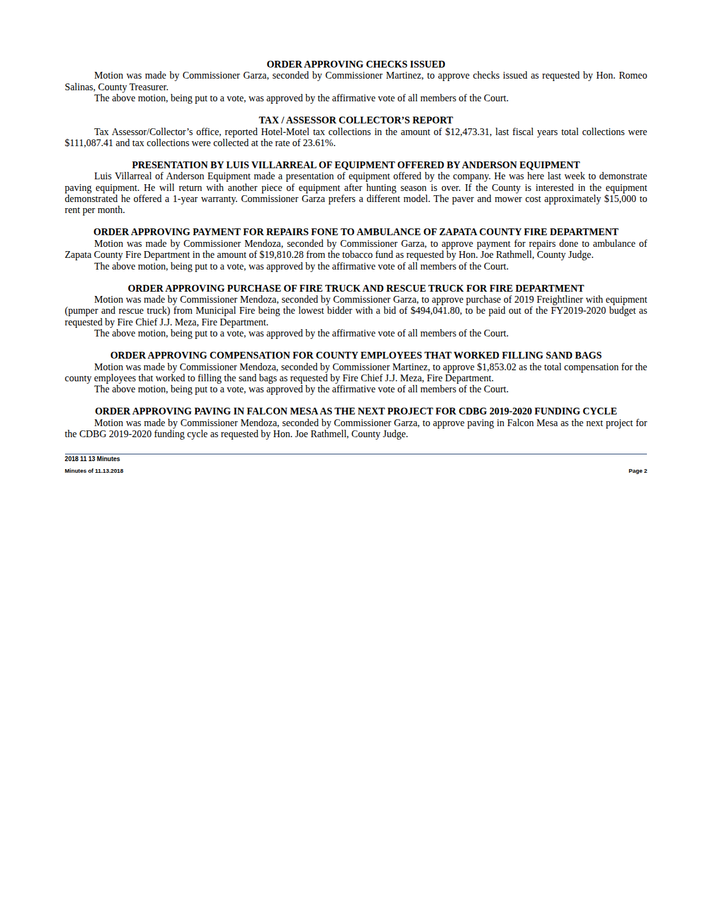Order Approving Checks Issued
Motion was made by Commissioner Garza, seconded by Commissioner Martinez, to approve checks issued as requested by Hon. Romeo Salinas, County Treasurer.
The above motion, being put to a vote, was approved by the affirmative vote of all members of the Court.
Tax / Assessor Collector’s Report
Tax Assessor/Collector’s office, reported Hotel-Motel tax collections in the amount of $12,473.31, last fiscal years total collections were $111,087.41 and tax collections were collected at the rate of 23.61%.
Presentation by Luis Villarreal of Equipment Offered by Anderson Equipment
Luis Villarreal of Anderson Equipment made a presentation of equipment offered by the company. He was here last week to demonstrate paving equipment. He will return with another piece of equipment after hunting season is over. If the County is interested in the equipment demonstrated he offered a 1-year warranty. Commissioner Garza prefers a different model. The paver and mower cost approximately $15,000 to rent per month.
Order Approving Payment for Repairs Fone to Ambulance of Zapata County Fire Department
Motion was made by Commissioner Mendoza, seconded by Commissioner Garza, to approve payment for repairs done to ambulance of Zapata County Fire Department in the amount of $19,810.28 from the tobacco fund as requested by Hon. Joe Rathmell, County Judge.
The above motion, being put to a vote, was approved by the affirmative vote of all members of the Court.
Order Approving Purchase of Fire Truck and Rescue Truck for Fire Department
Motion was made by Commissioner Mendoza, seconded by Commissioner Garza, to approve purchase of 2019 Freightliner with equipment (pumper and rescue truck) from Municipal Fire being the lowest bidder with a bid of $494,041.80, to be paid out of the FY2019-2020 budget as requested by Fire Chief J.J. Meza, Fire Department.
The above motion, being put to a vote, was approved by the affirmative vote of all members of the Court.
Order Approving Compensation for County Employees That Worked Filling Sand Bags
Motion was made by Commissioner Mendoza, seconded by Commissioner Martinez, to approve $1,853.02 as the total compensation for the county employees that worked to filling the sand bags as requested by Fire Chief J.J. Meza, Fire Department.
The above motion, being put to a vote, was approved by the affirmative vote of all members of the Court.
Order Approving Paving in Falcon Mesa as the Next Project for CDBG 2019-2020 Funding Cycle
Motion was made by Commissioner Mendoza, seconded by Commissioner Garza, to approve paving in Falcon Mesa as the next project for the CDBG 2019-2020 funding cycle as requested by Hon. Joe Rathmell, County Judge.
2018 11 13 Minutes
Minutes of 11.13.2018 Page 2